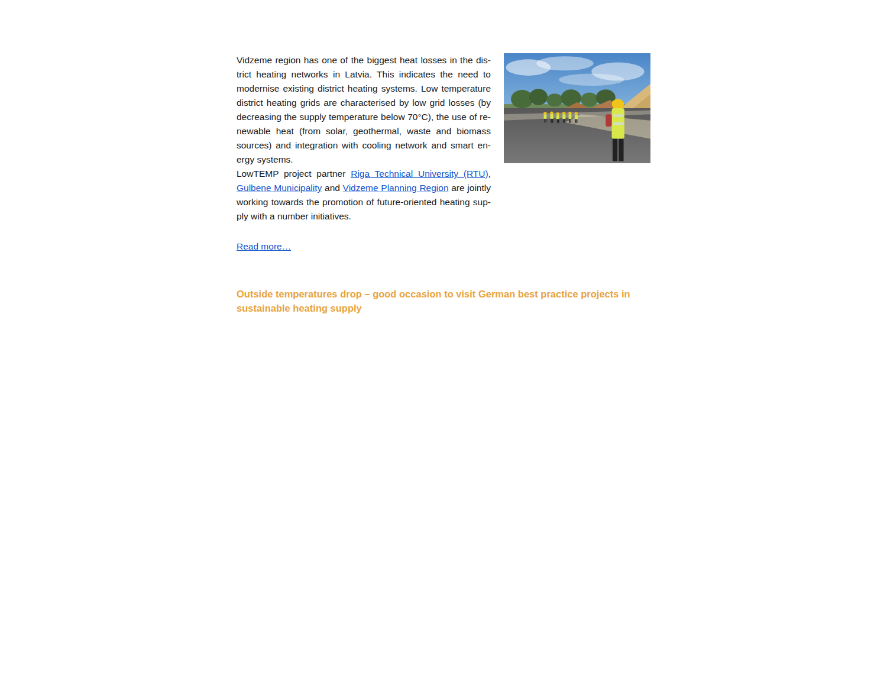Vidzeme region has one of the biggest heat losses in the district heating networks in Latvia. This indicates the need to modernise existing district heating systems. Low temperature district heating grids are characterised by low grid losses (by decreasing the supply temperature below 70°C), the use of renewable heat (from solar, geothermal, waste and biomass sources) and integration with cooling network and smart energy systems.
LowTEMP project partner Riga Technical University (RTU), Gulbene Municipality and Vidzeme Planning Region are jointly working towards the promotion of future-oriented heating supply with a number initiatives.
Read more…
Outside temperatures drop – good occasion to visit German best practice projects in sustainable heating supply